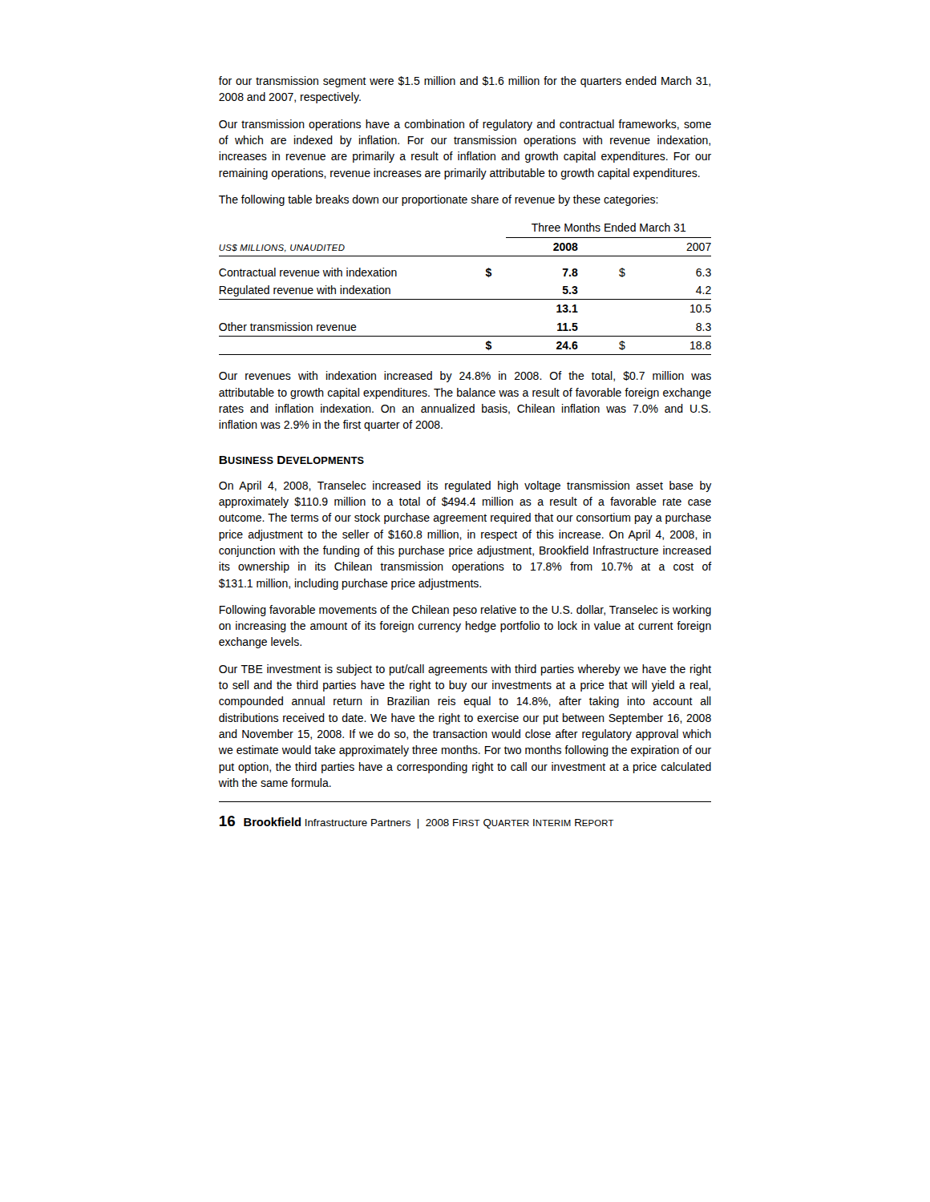for our transmission segment were $1.5 million and $1.6 million for the quarters ended March 31, 2008 and 2007, respectively.
Our transmission operations have a combination of regulatory and contractual frameworks, some of which are indexed by inflation. For our transmission operations with revenue indexation, increases in revenue are primarily a result of inflation and growth capital expenditures. For our remaining operations, revenue increases are primarily attributable to growth capital expenditures.
The following table breaks down our proportionate share of revenue by these categories:
| | | Three Months Ended March 31 |
| US$ MILLIONS, UNAUDITED | 2008 | | 2007 |
| Contractual revenue with indexation | $ | 7.8 | | $ | 6.3 |
| Regulated revenue with indexation | | 5.3 | | | 4.2 |
| | | 13.1 | | | 10.5 |
| Other transmission revenue | | 11.5 | | | 8.3 |
| | $ | 24.6 | | $ | 18.8 |
Our revenues with indexation increased by 24.8% in 2008. Of the total, $0.7 million was attributable to growth capital expenditures. The balance was a result of favorable foreign exchange rates and inflation indexation. On an annualized basis, Chilean inflation was 7.0% and U.S. inflation was 2.9% in the first quarter of 2008.
BUSINESS DEVELOPMENTS
On April 4, 2008, Transelec increased its regulated high voltage transmission asset base by approximately $110.9 million to a total of $494.4 million as a result of a favorable rate case outcome. The terms of our stock purchase agreement required that our consortium pay a purchase price adjustment to the seller of $160.8 million, in respect of this increase. On April 4, 2008, in conjunction with the funding of this purchase price adjustment, Brookfield Infrastructure increased its ownership in its Chilean transmission operations to 17.8% from 10.7% at a cost of $131.1 million, including purchase price adjustments.
Following favorable movements of the Chilean peso relative to the U.S. dollar, Transelec is working on increasing the amount of its foreign currency hedge portfolio to lock in value at current foreign exchange levels.
Our TBE investment is subject to put/call agreements with third parties whereby we have the right to sell and the third parties have the right to buy our investments at a price that will yield a real, compounded annual return in Brazilian reis equal to 14.8%, after taking into account all distributions received to date. We have the right to exercise our put between September 16, 2008 and November 15, 2008. If we do so, the transaction would close after regulatory approval which we estimate would take approximately three months. For two months following the expiration of our put option, the third parties have a corresponding right to call our investment at a price calculated with the same formula.
16 Brookfield Infrastructure Partners | 2008 F IRST QUARTER INTERIM REPORT